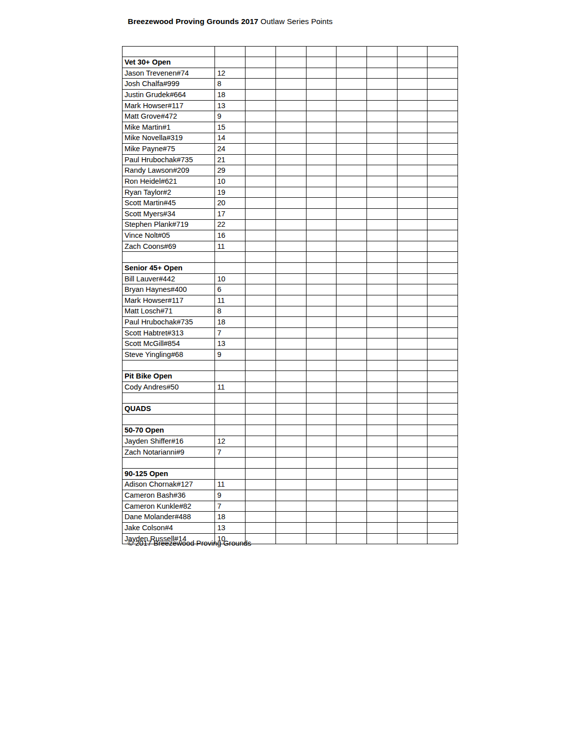Breezewood Proving Grounds 2017 Outlaw Series Points
| Vet 30+ Open | | | | | | | | |
| Jason Trevenen#74 | 12 | | | | | | | |
| Josh Chalfa#999 | 8 | | | | | | | |
| Justin Grudek#664 | 18 | | | | | | | |
| Mark Howser#117 | 13 | | | | | | | |
| Matt Grove#472 | 9 | | | | | | | |
| Mike Martin#1 | 15 | | | | | | | |
| Mike Novella#319 | 14 | | | | | | | |
| Mike Payne#75 | 24 | | | | | | | |
| Paul Hrubochak#735 | 21 | | | | | | | |
| Randy Lawson#209 | 29 | | | | | | | |
| Ron Heidel#621 | 10 | | | | | | | |
| Ryan Taylor#2 | 19 | | | | | | | |
| Scott Martin#45 | 20 | | | | | | | |
| Scott Myers#34 | 17 | | | | | | | |
| Stephen Plank#719 | 22 | | | | | | | |
| Vince Nolt#05 | 16 | | | | | | | |
| Zach Coons#69 | 11 | | | | | | | |
| Senior 45+ Open | | | | | | | | |
| Bill Lauver#442 | 10 | | | | | | | |
| Bryan Haynes#400 | 6 | | | | | | | |
| Mark Howser#117 | 11 | | | | | | | |
| Matt Losch#71 | 8 | | | | | | | |
| Paul Hrubochak#735 | 18 | | | | | | | |
| Scott Habtret#313 | 7 | | | | | | | |
| Scott McGill#854 | 13 | | | | | | | |
| Steve Yingling#68 | 9 | | | | | | | |
| Pit Bike Open | | | | | | | | |
| Cody Andres#50 | 11 | | | | | | | |
| QUADS | | | | | | | | |
| 50-70 Open | | | | | | | | |
| Jayden Shiffer#16 | 12 | | | | | | | |
| Zach Notarianni#9 | 7 | | | | | | | |
| 90-125 Open | | | | | | | | |
| Adison Chornak#127 | 11 | | | | | | | |
| Cameron Bash#36 | 9 | | | | | | | |
| Cameron Kunkle#82 | 7 | | | | | | | |
| Dane Molander#488 | 18 | | | | | | | |
| Jake Colson#4 | 13 | | | | | | | |
| Jayden Russell#14 | 10 | | | | | | | |
© 2017 Breezewood Proving Grounds